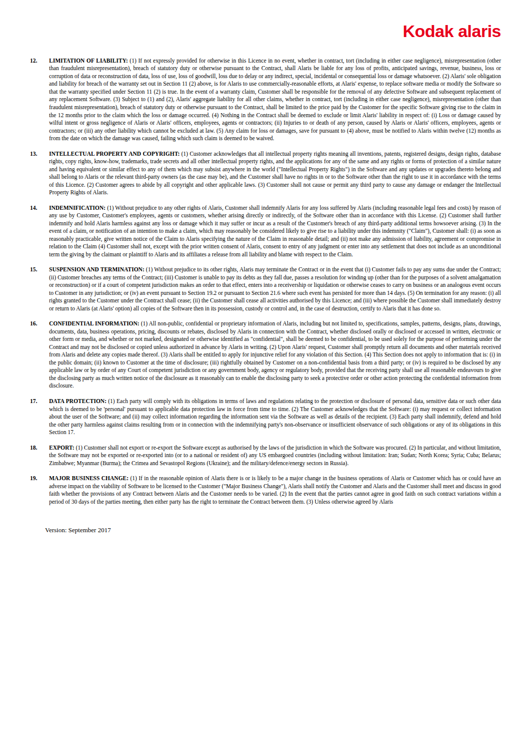Kodak alaris
Limitation of Liability: (1) If not expressly provided for otherwise in this Licence in no event, whether in contract, tort (including in either case negligence), misrepresentation (other than fraudulent misrepresentation), breach of statutory duty or otherwise pursuant to the Contract, shall Alaris be liable for any loss of profits, anticipated savings, revenue, business, loss or corruption of data or reconstruction of data, loss of use, loss of goodwill, loss due to delay or any indirect, special, incidental or consequential loss or damage whatsoever. (2) Alaris' sole obligation and liability for breach of the warranty set out in Section 11 (2) above, is for Alaris to use commercially-reasonable efforts, at Alaris' expense, to replace software media or modify the Software so that the warranty specified under Section 11 (2) is true. In the event of a warranty claim, Customer shall be responsible for the removal of any defective Software and subsequent replacement of any replacement Software. (3) Subject to (1) and (2), Alaris' aggregate liability for all other claims, whether in contract, tort (including in either case negligence), misrepresentation (other than fraudulent misrepresentation), breach of statutory duty or otherwise pursuant to the Contract, shall be limited to the price paid by the Customer for the specific Software giving rise to the claim in the 12 months prior to the claim which the loss or damage occurred. (4) Nothing in the Contract shall be deemed to exclude or limit Alaris' liability in respect of: (i) Loss or damage caused by wilful intent or gross negligence of Alaris or Alaris' officers, employees, agents or contractors; (ii) Injuries to or death of any person, caused by Alaris or Alaris' officers, employees, agents or contractors; or (iii) any other liability which cannot be excluded at law. (5) Any claim for loss or damages, save for pursuant to (4) above, must be notified to Alaris within twelve (12) months as from the date on which the damage was caused, failing which such claim is deemed to be waived.
Intellectual Property and Copyright: (1) Customer acknowledges that all intellectual property rights meaning all inventions, patents, registered designs, design rights, database rights, copy rights, know-how, trademarks, trade secrets and all other intellectual property rights, and the applications for any of the same and any rights or forms of protection of a similar nature and having equivalent or similar effect to any of them which may subsist anywhere in the world ("Intellectual Property Rights") in the Software and any updates or upgrades thereto belong and shall belong to Alaris or the relevant third-party owners (as the case may be), and the Customer shall have no rights in or to the Software other than the right to use it in accordance with the terms of this Licence. (2) Customer agrees to abide by all copyright and other applicable laws. (3) Customer shall not cause or permit any third party to cause any damage or endanger the Intellectual Property Rights of Alaris.
Indemnification: (1) Without prejudice to any other rights of Alaris, Customer shall indemnify Alaris for any loss suffered by Alaris (including reasonable legal fees and costs) by reason of any use by Customer, Customer's employees, agents or customers, whether arising directly or indirectly, of the Software other than in accordance with this License. (2) Customer shall further indemnify and hold Alaris harmless against any loss or damage which it may suffer or incur as a result of the Customer's breach of any third-party additional terms howsoever arising. (3) In the event of a claim, or notification of an intention to make a claim, which may reasonably be considered likely to give rise to a liability under this indemnity ("Claim"), Customer shall: (i) as soon as reasonably practicable, give written notice of the Claim to Alaris specifying the nature of the Claim in reasonable detail; and (ii) not make any admission of liability, agreement or compromise in relation to the Claim (4) Customer shall not, except with the prior written consent of Alaris, consent to entry of any judgment or enter into any settlement that does not include as an unconditional term the giving by the claimant or plaintiff to Alaris and its affiliates a release from all liability and blame with respect to the Claim.
Suspension and Termination: (1) Without prejudice to its other rights, Alaris may terminate the Contract or in the event that (i) Customer fails to pay any sums due under the Contract; (ii) Customer breaches any terms of the Contract; (iii) Customer is unable to pay its debts as they fall due, passes a resolution for winding up (other than for the purposes of a solvent amalgamation or reconstruction) or if a court of competent jurisdiction makes an order to that effect, enters into a receivership or liquidation or otherwise ceases to carry on business or an analogous event occurs to Customer in any jurisdiction; or (iv) an event pursuant to Section 19.2 or pursuant to Section 21.6 where such event has persisted for more than 14 days. (5) On termination for any reason: (i) all rights granted to the Customer under the Contract shall cease; (ii) the Customer shall cease all activities authorised by this Licence; and (iii) where possible the Customer shall immediately destroy or return to Alaris (at Alaris' option) all copies of the Software then in its possession, custody or control and, in the case of destruction, certify to Alaris that it has done so.
Confidential Information: (1) All non-public, confidential or proprietary information of Alaris, including but not limited to, specifications, samples, patterns, designs, plans, drawings, documents, data, business operations, pricing, discounts or rebates, disclosed by Alaris in connection with the Contract, whether disclosed orally or disclosed or accessed in written, electronic or other form or media, and whether or not marked, designated or otherwise identified as "confidential", shall be deemed to be confidential, to be used solely for the purpose of performing under the Contract and may not be disclosed or copied unless authorized in advance by Alaris in writing. (2) Upon Alaris' request, Customer shall promptly return all documents and other materials received from Alaris and delete any copies made thereof. (3) Alaris shall be entitled to apply for injunctive relief for any violation of this Section. (4) This Section does not apply to information that is: (i) in the public domain; (ii) known to Customer at the time of disclosure; (iii) rightfully obtained by Customer on a non-confidential basis from a third party; or (iv) is required to be disclosed by any applicable law or by order of any Court of competent jurisdiction or any government body, agency or regulatory body, provided that the receiving party shall use all reasonable endeavours to give the disclosing party as much written notice of the disclosure as it reasonably can to enable the disclosing party to seek a protective order or other action protecting the confidential information from disclosure.
Data Protection: (1) Each party will comply with its obligations in terms of laws and regulations relating to the protection or disclosure of personal data, sensitive data or such other data which is deemed to be 'personal' pursuant to applicable data protection law in force from time to time. (2) The Customer acknowledges that the Software: (i) may request or collect information about the user of the Software; and (ii) may collect information regarding the information sent via the Software as well as details of the recipient. (3) Each party shall indemnify, defend and hold the other party harmless against claims resulting from or in connection with the indemnifying party's non-observance or insufficient observance of such obligations or any of its obligations in this Section 17.
Export: (1) Customer shall not export or re-export the Software except as authorised by the laws of the jurisdiction in which the Software was procured. (2) In particular, and without limitation, the Software may not be exported or re-exported into (or to a national or resident of) any US embargoed countries (including without limitation: Iran; Sudan; North Korea; Syria; Cuba; Belarus; Zimbabwe; Myanmar (Burma); the Crimea and Sevastopol Regions (Ukraine); and the military/defence/energy sectors in Russia).
Major Business Change: (1) If in the reasonable opinion of Alaris there is or is likely to be a major change in the business operations of Alaris or Customer which has or could have an adverse impact on the viability of Software to be licensed to the Customer ("Major Business Change"), Alaris shall notify the Customer and Alaris and the Customer shall meet and discuss in good faith whether the provisions of any Contract between Alaris and the Customer needs to be varied. (2) In the event that the parties cannot agree in good faith on such contract variations within a period of 30 days of the parties meeting, then either party has the right to terminate the Contract between them. (3) Unless otherwise agreed by Alaris
Version: September 2017